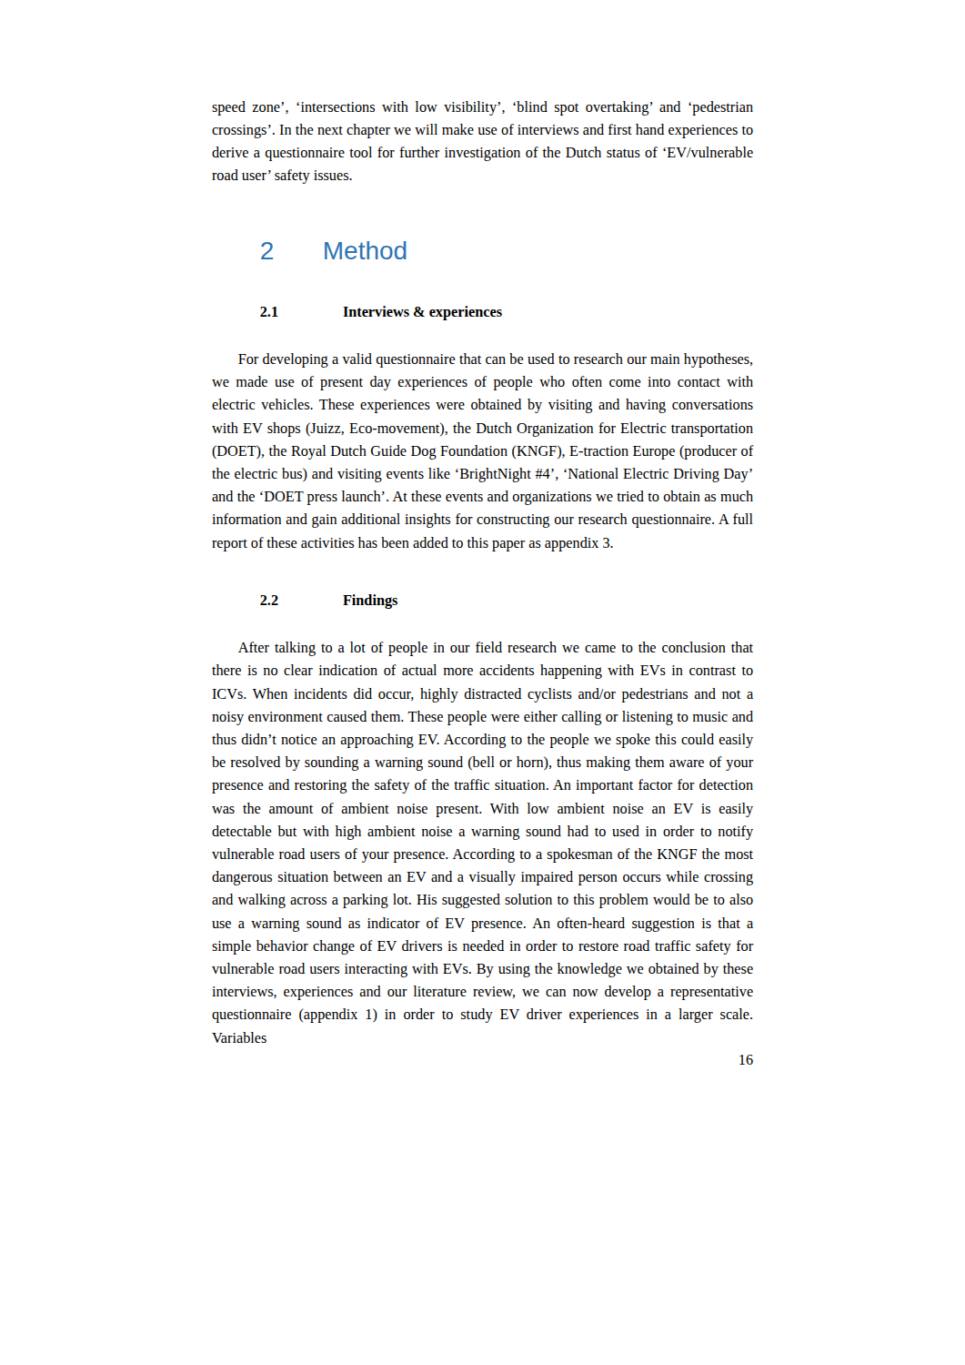speed zone’, ‘intersections with low visibility’, ‘blind spot overtaking’ and ‘pedestrian crossings’. In the next chapter we will make use of interviews and first hand experiences to derive a questionnaire tool for further investigation of the Dutch status of ‘EV/vulnerable road user’ safety issues.
2 Method
2.1 Interviews & experiences
For developing a valid questionnaire that can be used to research our main hypotheses, we made use of present day experiences of people who often come into contact with electric vehicles. These experiences were obtained by visiting and having conversations with EV shops (Juizz, Eco-movement), the Dutch Organization for Electric transportation (DOET), the Royal Dutch Guide Dog Foundation (KNGF), E-traction Europe (producer of the electric bus) and visiting events like ‘BrightNight #4’, ‘National Electric Driving Day’ and the ‘DOET press launch’. At these events and organizations we tried to obtain as much information and gain additional insights for constructing our research questionnaire. A full report of these activities has been added to this paper as appendix 3.
2.2 Findings
After talking to a lot of people in our field research we came to the conclusion that there is no clear indication of actual more accidents happening with EVs in contrast to ICVs. When incidents did occur, highly distracted cyclists and/or pedestrians and not a noisy environment caused them. These people were either calling or listening to music and thus didn’t notice an approaching EV. According to the people we spoke this could easily be resolved by sounding a warning sound (bell or horn), thus making them aware of your presence and restoring the safety of the traffic situation. An important factor for detection was the amount of ambient noise present. With low ambient noise an EV is easily detectable but with high ambient noise a warning sound had to used in order to notify vulnerable road users of your presence. According to a spokesman of the KNGF the most dangerous situation between an EV and a visually impaired person occurs while crossing and walking across a parking lot. His suggested solution to this problem would be to also use a warning sound as indicator of EV presence. An often-heard suggestion is that a simple behavior change of EV drivers is needed in order to restore road traffic safety for vulnerable road users interacting with EVs. By using the knowledge we obtained by these interviews, experiences and our literature review, we can now develop a representative questionnaire (appendix 1) in order to study EV driver experiences in a larger scale. Variables
16